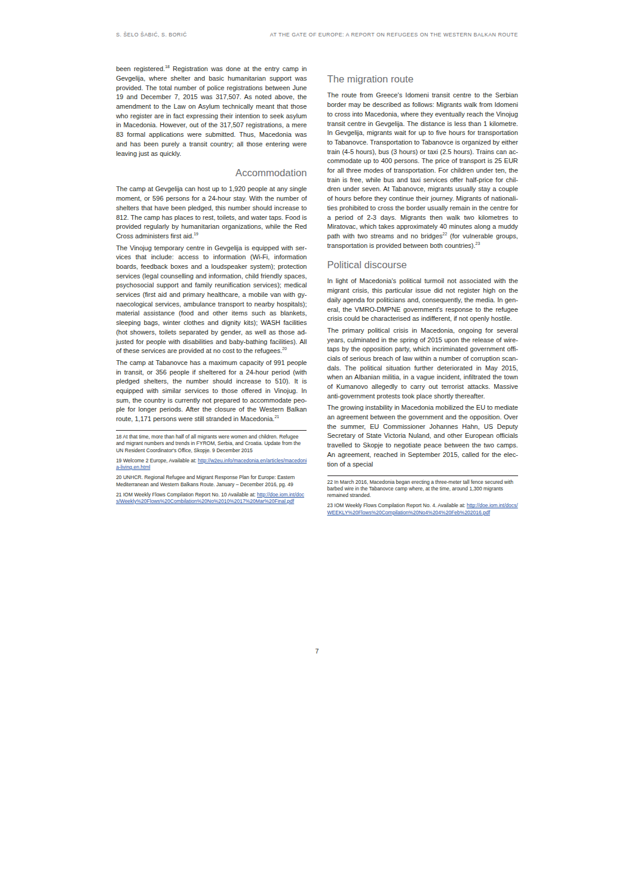S. ŠELO ŠABIĆ, S. BORIĆ
AT THE GATE OF EUROPE: A REPORT ON REFUGEES ON THE WESTERN BALKAN ROUTE
been registered.18 Registration was done at the entry camp in Gevgelija, where shelter and basic humanitarian support was provided. The total number of police registrations between June 19 and December 7, 2015 was 317,507. As noted above, the amendment to the Law on Asylum technically meant that those who register are in fact expressing their intention to seek asylum in Macedonia. However, out of the 317,507 registrations, a mere 83 formal applications were submitted. Thus, Macedonia was and has been purely a transit country; all those entering were leaving just as quickly.
Accommodation
The camp at Gevgelija can host up to 1,920 people at any single moment, or 596 persons for a 24-hour stay. With the number of shelters that have been pledged, this number should increase to 812. The camp has places to rest, toilets, and water taps. Food is provided regularly by humanitarian organizations, while the Red Cross administers first aid.19
The Vinojug temporary centre in Gevgelija is equipped with services that include: access to information (Wi-Fi, information boards, feedback boxes and a loudspeaker system); protection services (legal counselling and information, child friendly spaces, psychosocial support and family reunification services); medical services (first aid and primary healthcare, a mobile van with gynaecological services, ambulance transport to nearby hospitals); material assistance (food and other items such as blankets, sleeping bags, winter clothes and dignity kits); WASH facilities (hot showers, toilets separated by gender, as well as those adjusted for people with disabilities and baby-bathing facilities). All of these services are provided at no cost to the refugees.20
The camp at Tabanovce has a maximum capacity of 991 people in transit, or 356 people if sheltered for a 24-hour period (with pledged shelters, the number should increase to 510). It is equipped with similar services to those offered in Vinojug. In sum, the country is currently not prepared to accommodate people for longer periods. After the closure of the Western Balkan route, 1,171 persons were still stranded in Macedonia.21
18 At that time, more than half of all migrants were women and children. Refugee and migrant numbers and trends in FYROM, Serbia, and Croatia. Update from the UN Resident Coordinator's Office, Skopje. 9 December 2015
19 Welcome 2 Europe, Available at: http://w2eu.info/macedonia.en/articles/macedonia-living.en.html
20 UNHCR. Regional Refugee and Migrant Response Plan for Europe: Eastern Mediterranean and Western Balkans Route. January – December 2016, pg. 49
21 IOM Weekly Flows Compilation Report No. 10 Available at: http://doe.iom.int/docs/Weekly%20Flows%20Combilation%20No%2010%2017%20Mar%20Final.pdf
The migration route
The route from Greece's Idomeni transit centre to the Serbian border may be described as follows: Migrants walk from Idomeni to cross into Macedonia, where they eventually reach the Vinojug transit centre in Gevgelija. The distance is less than 1 kilometre. In Gevgelija, migrants wait for up to five hours for transportation to Tabanovce. Transportation to Tabanovce is organized by either train (4-5 hours), bus (3 hours) or taxi (2.5 hours). Trains can accommodate up to 400 persons. The price of transport is 25 EUR for all three modes of transportation. For children under ten, the train is free, while bus and taxi services offer half-price for children under seven. At Tabanovce, migrants usually stay a couple of hours before they continue their journey. Migrants of nationalities prohibited to cross the border usually remain in the centre for a period of 2-3 days. Migrants then walk two kilometres to Miratovac, which takes approximately 40 minutes along a muddy path with two streams and no bridges22 (for vulnerable groups, transportation is provided between both countries).23
Political discourse
In light of Macedonia's political turmoil not associated with the migrant crisis, this particular issue did not register high on the daily agenda for politicians and, consequently, the media. In general, the VMRO-DMPNE government's response to the refugee crisis could be characterised as indifferent, if not openly hostile.
The primary political crisis in Macedonia, ongoing for several years, culminated in the spring of 2015 upon the release of wiretaps by the opposition party, which incriminated government officials of serious breach of law within a number of corruption scandals. The political situation further deteriorated in May 2015, when an Albanian militia, in a vague incident, infiltrated the town of Kumanovo allegedly to carry out terrorist attacks. Massive anti-government protests took place shortly thereafter.
The growing instability in Macedonia mobilized the EU to mediate an agreement between the government and the opposition. Over the summer, EU Commissioner Johannes Hahn, US Deputy Secretary of State Victoria Nuland, and other European officials travelled to Skopje to negotiate peace between the two camps. An agreement, reached in September 2015, called for the election of a special
22 In March 2016, Macedonia began erecting a three-meter tall fence secured with barbed wire in the Tabanovce camp where, at the time, around 1,300 migrants remained stranded.
23 IOM Weekly Flows Compilation Report No. 4. Available at: http://doe.iom.int/docs/WEEKLY%20Flows%20Compilation%20No4%204%20Feb%202016.pdf
7